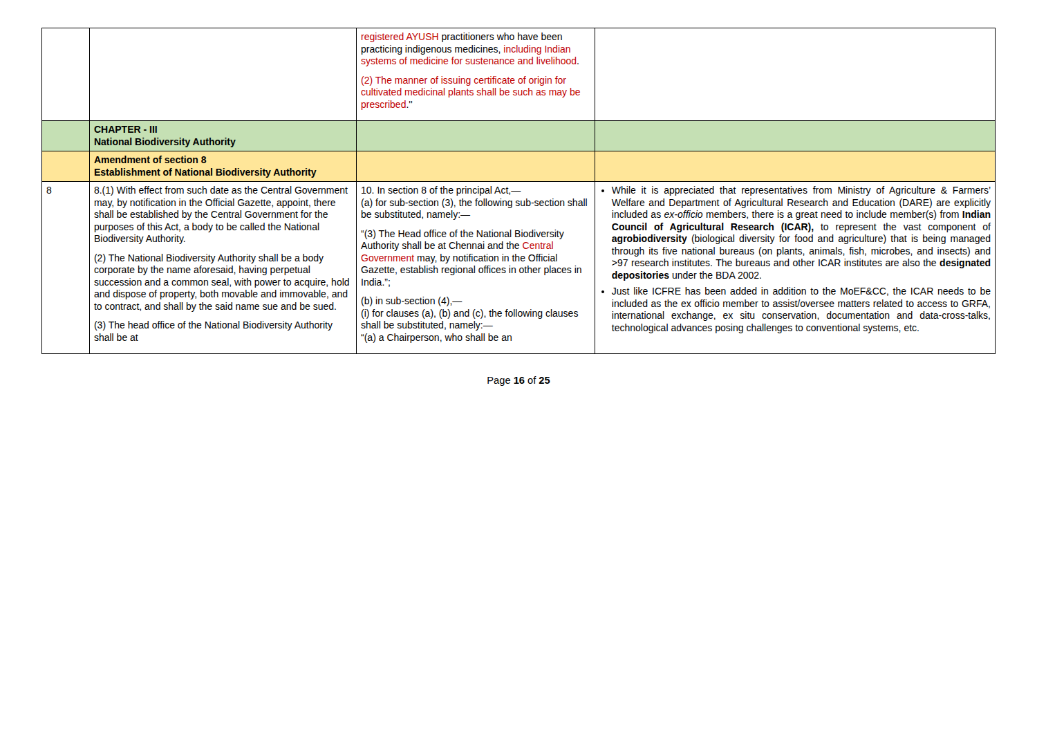| | | registered AYUSH practitioners who have been practicing indigenous medicines, including Indian systems of medicine for sustenance and livelihood . (2) The manner of issuing certificate of origin for cultivated medicinal plants shall be such as may be prescribed .'' | |
| | CHAPTER - III National Biodiversity Authority | | |
| | Amendment of section 8 Establishment of National Biodiversity Authority | | |
| 8 | 8.(1) With effect from such date as the Central Government may, by notification in the Official Gazette, appoint, there shall be established by the Central Government for the purposes of this Act, a body to be called the National Biodiversity Authority. (2) The National Biodiversity Authority shall be a body corporate by the name aforesaid, having perpetual succession and a common seal, with power to acquire, hold and dispose of property, both movable and immovable, and to contract, and shall by the said name sue and be sued. (3) The head office of the National Biodiversity Authority shall be at | 10. In section 8 of the principal Act,— (a) for sub-section (3), the following sub-section shall be substituted, namely:— “(3) The Head office of the National Biodiversity Authority shall be at Chennai and the Central Government may, by notification in the Official Gazette, establish regional offices in other places in India.”; (b) in sub-section (4),— (i) for clauses (a), (b) and (c), the following clauses shall be substituted, namely:— “(a) a Chairperson, who shall be an | While it is appreciated that representatives from Ministry of Agriculture & Farmers’ Welfare and Department of Agricultural Research and Education (DARE) are explicitly included as ex-officio members, there is a great need to include member(s) from Indian Council of Agricultural Research (ICAR), to represent the vast component of agrobiodiversity (biological diversity for food and agriculture) that is being managed through its five national bureaus (on plants, animals, fish, microbes, and insects) and >97 research institutes. The bureaus and other ICAR institutes are also the designated depositories under the BDA 2002. Just like ICFRE has been added in addition to the MoEF&CC, the ICAR needs to be included as the ex officio member to assist/oversee matters related to access to GRFA, international exchange, ex situ conservation, documentation and data-cross-talks, technological advances posing challenges to conventional systems, etc. |
Page 16 of 25